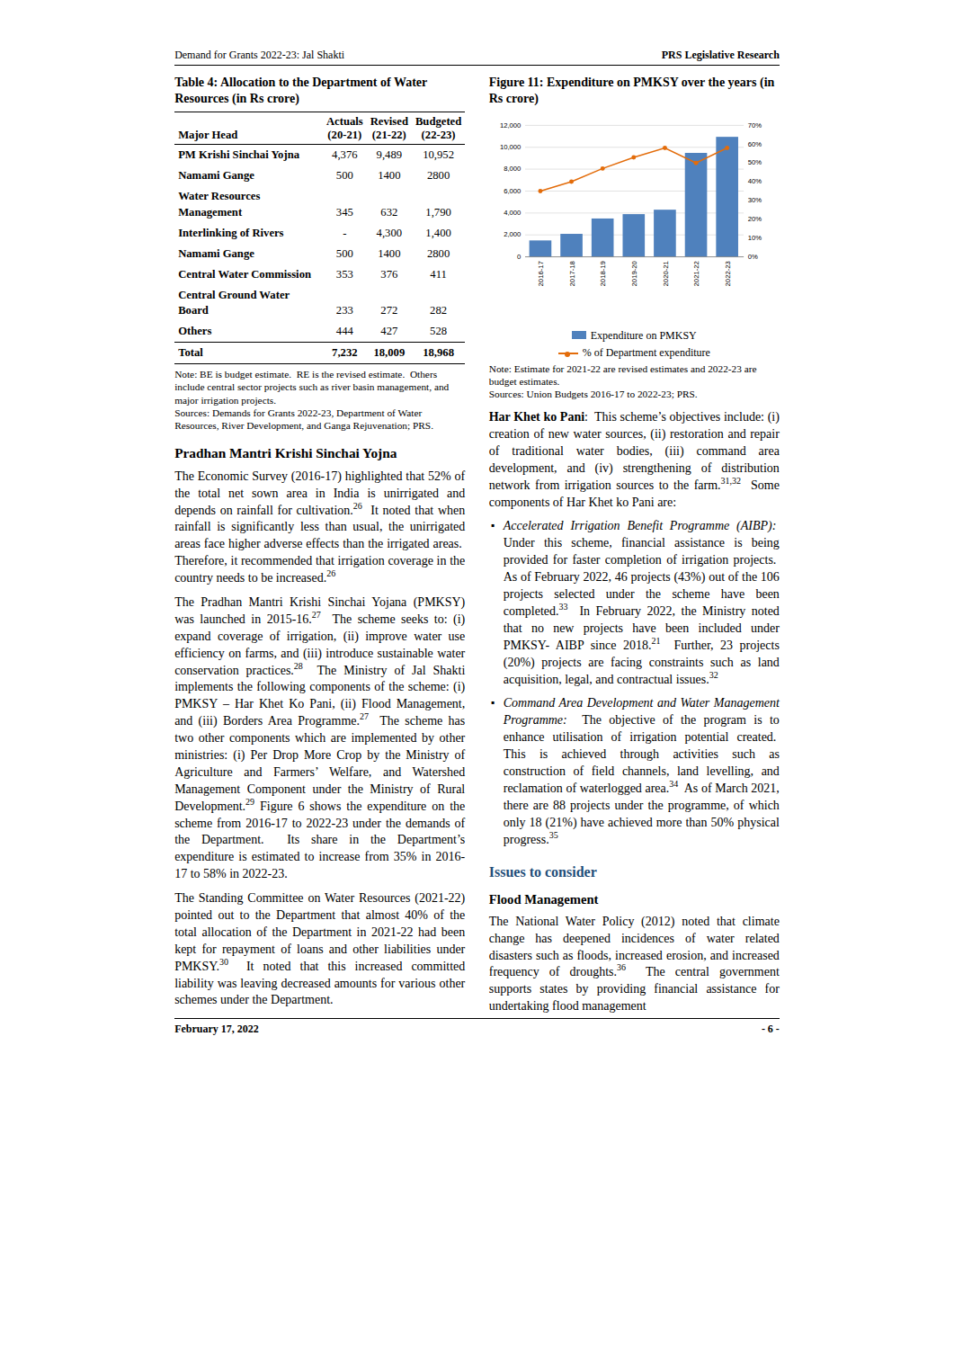Demand for Grants 2022-23: Jal Shakti
PRS Legislative Research
Table 4: Allocation to the Department of Water Resources (in Rs crore)
| Major Head | Actuals (20-21) | Revised (21-22) | Budgeted (22-23) |
| --- | --- | --- | --- |
| PM Krishi Sinchai Yojna | 4,376 | 9,489 | 10,952 |
| Namami Gange | 500 | 1400 | 2800 |
| Water Resources Management | 345 | 632 | 1,790 |
| Interlinking of Rivers | - | 4,300 | 1,400 |
| Namami Gange | 500 | 1400 | 2800 |
| Central Water Commission | 353 | 376 | 411 |
| Central Ground Water Board | 233 | 272 | 282 |
| Others | 444 | 427 | 528 |
| Total | 7,232 | 18,009 | 18,968 |
Note: BE is budget estimate. RE is the revised estimate. Others include central sector projects such as river basin management, and major irrigation projects.
Sources: Demands for Grants 2022-23, Department of Water Resources, River Development, and Ganga Rejuvenation; PRS.
Pradhan Mantri Krishi Sinchai Yojna
The Economic Survey (2016-17) highlighted that 52% of the total net sown area in India is unirrigated and depends on rainfall for cultivation.26 It noted that when rainfall is significantly less than usual, the unirrigated areas face higher adverse effects than the irrigated areas. Therefore, it recommended that irrigation coverage in the country needs to be increased.26
The Pradhan Mantri Krishi Sinchai Yojana (PMKSY) was launched in 2015-16.27 The scheme seeks to: (i) expand coverage of irrigation, (ii) improve water use efficiency on farms, and (iii) introduce sustainable water conservation practices.28 The Ministry of Jal Shakti implements the following components of the scheme: (i) PMKSY – Har Khet Ko Pani, (ii) Flood Management, and (iii) Borders Area Programme.27 The scheme has two other components which are implemented by other ministries: (i) Per Drop More Crop by the Ministry of Agriculture and Farmers’ Welfare, and Watershed Management Component under the Ministry of Rural Development.29 Figure 6 shows the expenditure on the scheme from 2016-17 to 2022-23 under the demands of the Department. Its share in the Department’s expenditure is estimated to increase from 35% in 2016-17 to 58% in 2022-23.
The Standing Committee on Water Resources (2021-22) pointed out to the Department that almost 40% of the total allocation of the Department in 2021-22 had been kept for repayment of loans and other liabilities under PMKSY.30 It noted that this increased committed liability was leaving decreased amounts for various other schemes under the Department.
Figure 11: Expenditure on PMKSY over the years (in Rs crore)
0 2,000 4,000 6,000 8,000 10,000 12,000 0% 10% 20% 30% 40% 50% 60% 70% 2016-17 2017-18 2018-19 2019-20 2020-21 2021-22 2022-23
Expenditure on PMKSY
% of Department expenditure
Note: Estimate for 2021-22 are revised estimates and 2022-23 are budget estimates.
Sources: Union Budgets 2016-17 to 2022-23; PRS.
Har Khet ko Pani: This scheme’s objectives include: (i) creation of new water sources, (ii) restoration and repair of traditional water bodies, (iii) command area development, and (iv) strengthening of distribution network from irrigation sources to the farm.31,32 Some components of Har Khet ko Pani are:
Accelerated Irrigation Benefit Programme (AIBP): Under this scheme, financial assistance is being provided for faster completion of irrigation projects. As of February 2022, 46 projects (43%) out of the 106 projects selected under the scheme have been completed.33 In February 2022, the Ministry noted that no new projects have been included under PMKSY- AIBP since 2018.21 Further, 23 projects (20%) projects are facing constraints such as land acquisition, legal, and contractual issues.32
Command Area Development and Water Management Programme: The objective of the program is to enhance utilisation of irrigation potential created. This is achieved through activities such as construction of field channels, land levelling, and reclamation of waterlogged area.34 As of March 2021, there are 88 projects under the programme, of which only 18 (21%) have achieved more than 50% physical progress.35
Issues to consider
Flood Management
The National Water Policy (2012) noted that climate change has deepened incidences of water related disasters such as floods, increased erosion, and increased frequency of droughts.36 The central government supports states by providing financial assistance for undertaking flood management
February 17, 2022
- 6 -